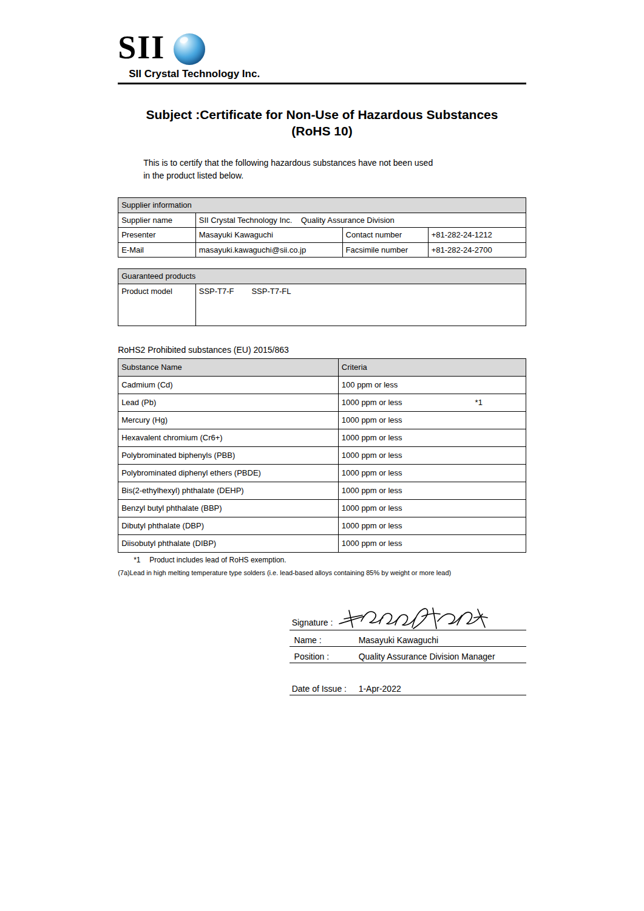SII
SII Crystal Technology Inc.
Subject :Certificate for Non-Use of Hazardous Substances
(RoHS 10)
This is to certify that the following hazardous substances have not been used
in the product listed below.
| Supplier information |
| Supplier name | SII Crystal Technology Inc. Quality Assurance Division |
| Presenter | Masayuki Kawaguchi | Contact number | +81-282-24-1212 |
| E-Mail | masayuki.kawaguchi@sii.co.jp | Facsimile number | +81-282-24-2700 |
| Guaranteed products |
| Product model | SSP-T7-F SSP-T7-FL |
RoHS2 Prohibited substances (EU) 2015/863
| Substance Name | Criteria |
| Cadmium (Cd) | 100 ppm or less |
| Lead (Pb) | 1000 ppm or less *1 |
| Mercury (Hg) | 1000 ppm or less |
| Hexavalent chromium (Cr6+) | 1000 ppm or less |
| Polybrominated biphenyls (PBB) | 1000 ppm or less |
| Polybrominated diphenyl ethers (PBDE) | 1000 ppm or less |
| Bis(2-ethylhexyl) phthalate (DEHP) | 1000 ppm or less |
| Benzyl butyl phthalate (BBP) | 1000 ppm or less |
| Dibutyl phthalate (DBP) | 1000 ppm or less |
| Diisobutyl phthalate (DIBP) | 1000 ppm or less |
*1 Product includes lead of RoHS exemption.
(7a)Lead in high melting temperature type solders (i.e. lead-based alloys containing 85% by weight or more lead)
Signature :
Name : Masayuki Kawaguchi
Position : Quality Assurance Division Manager
Date of Issue : 1-Apr-2022